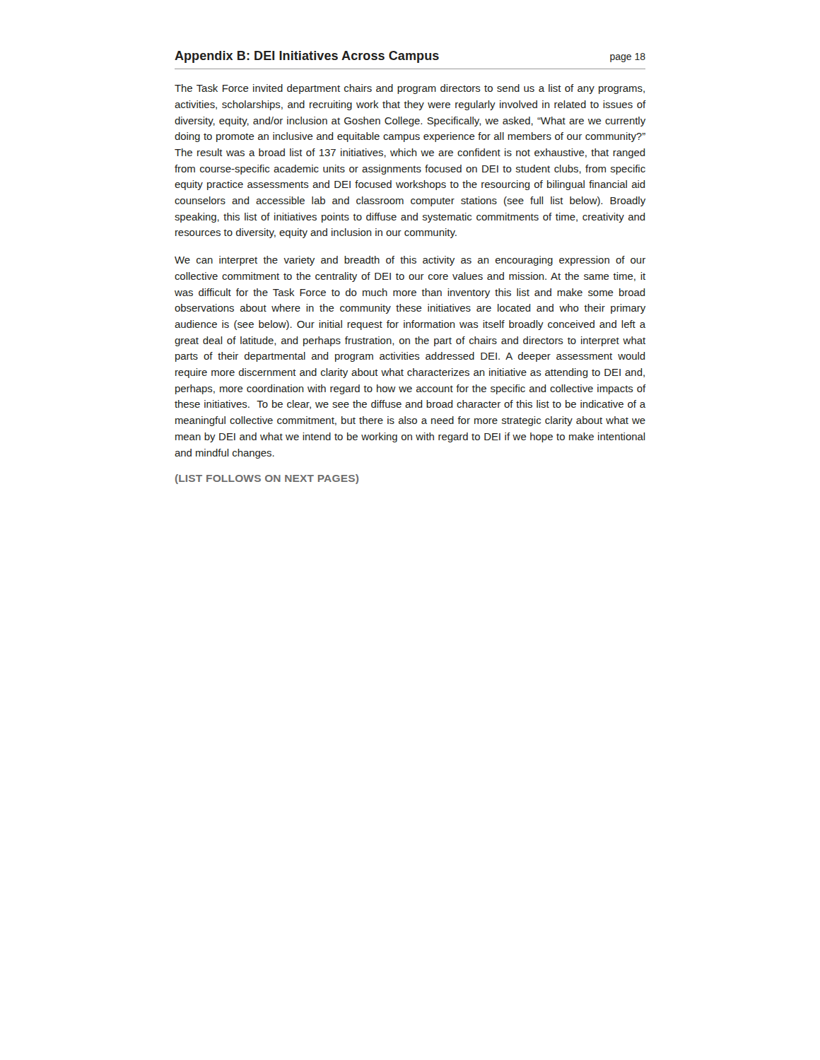Appendix B: DEI Initiatives Across Campus page 18
The Task Force invited department chairs and program directors to send us a list of any programs, activities, scholarships, and recruiting work that they were regularly involved in related to issues of diversity, equity, and/or inclusion at Goshen College. Specifically, we asked, “What are we currently doing to promote an inclusive and equitable campus experience for all members of our community?” The result was a broad list of 137 initiatives, which we are confident is not exhaustive, that ranged from course-specific academic units or assignments focused on DEI to student clubs, from specific equity practice assessments and DEI focused workshops to the resourcing of bilingual financial aid counselors and accessible lab and classroom computer stations (see full list below). Broadly speaking, this list of initiatives points to diffuse and systematic commitments of time, creativity and resources to diversity, equity and inclusion in our community.
We can interpret the variety and breadth of this activity as an encouraging expression of our collective commitment to the centrality of DEI to our core values and mission. At the same time, it was difficult for the Task Force to do much more than inventory this list and make some broad observations about where in the community these initiatives are located and who their primary audience is (see below). Our initial request for information was itself broadly conceived and left a great deal of latitude, and perhaps frustration, on the part of chairs and directors to interpret what parts of their departmental and program activities addressed DEI. A deeper assessment would require more discernment and clarity about what characterizes an initiative as attending to DEI and, perhaps, more coordination with regard to how we account for the specific and collective impacts of these initiatives. To be clear, we see the diffuse and broad character of this list to be indicative of a meaningful collective commitment, but there is also a need for more strategic clarity about what we mean by DEI and what we intend to be working on with regard to DEI if we hope to make intentional and mindful changes.
(LIST FOLLOWS ON NEXT PAGES)